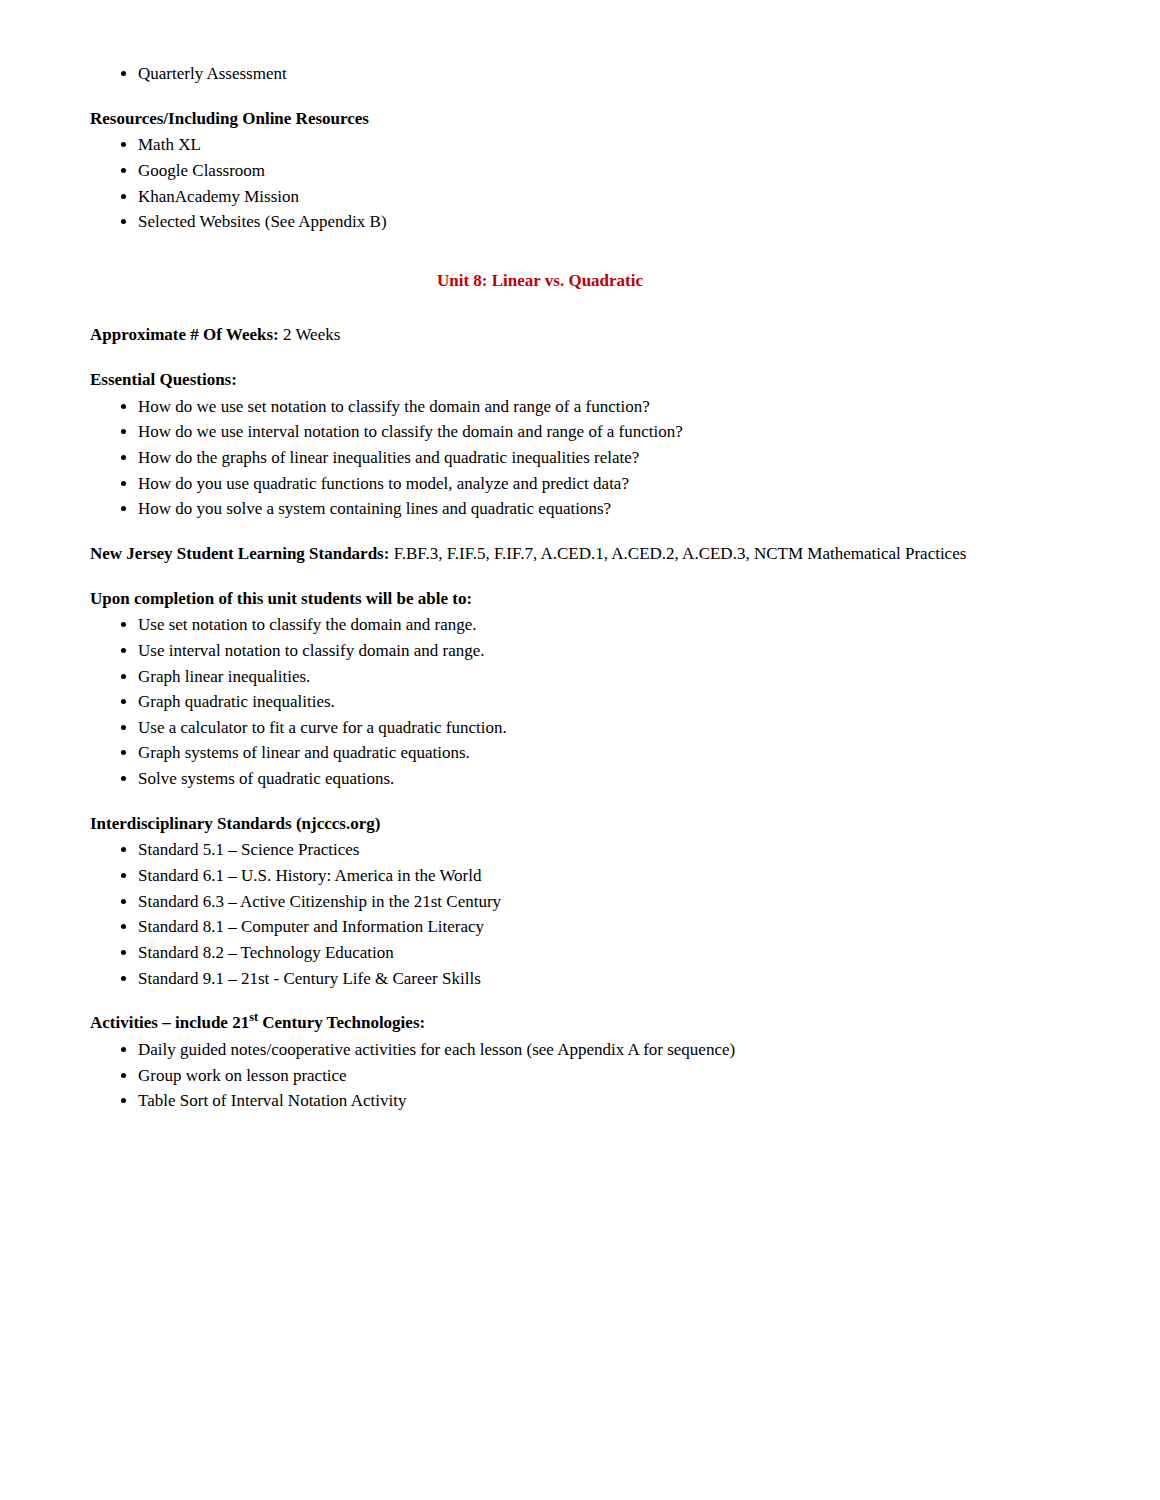Quarterly Assessment
Resources/Including Online Resources
Math XL
Google Classroom
KhanAcademy Mission
Selected Websites (See Appendix B)
Unit 8: Linear vs. Quadratic
Approximate # Of Weeks: 2 Weeks
Essential Questions:
How do we use set notation to classify the domain and range of a function?
How do we use interval notation to classify the domain and range of a function?
How do the graphs of linear inequalities and quadratic inequalities relate?
How do you use quadratic functions to model, analyze and predict data?
How do you solve a system containing lines and quadratic equations?
New Jersey Student Learning Standards: F.BF.3, F.IF.5, F.IF.7, A.CED.1, A.CED.2, A.CED.3, NCTM Mathematical Practices
Upon completion of this unit students will be able to:
Use set notation to classify the domain and range.
Use interval notation to classify domain and range.
Graph linear inequalities.
Graph quadratic inequalities.
Use a calculator to fit a curve for a quadratic function.
Graph systems of linear and quadratic equations.
Solve systems of quadratic equations.
Interdisciplinary Standards (njcccs.org)
Standard 5.1 – Science Practices
Standard 6.1 – U.S. History: America in the World
Standard 6.3 – Active Citizenship in the 21st Century
Standard 8.1 – Computer and Information Literacy
Standard 8.2 – Technology Education
Standard 9.1 – 21st - Century Life & Career Skills
Activities – include 21st Century Technologies:
Daily guided notes/cooperative activities for each lesson (see Appendix A for sequence)
Group work on lesson practice
Table Sort of Interval Notation Activity